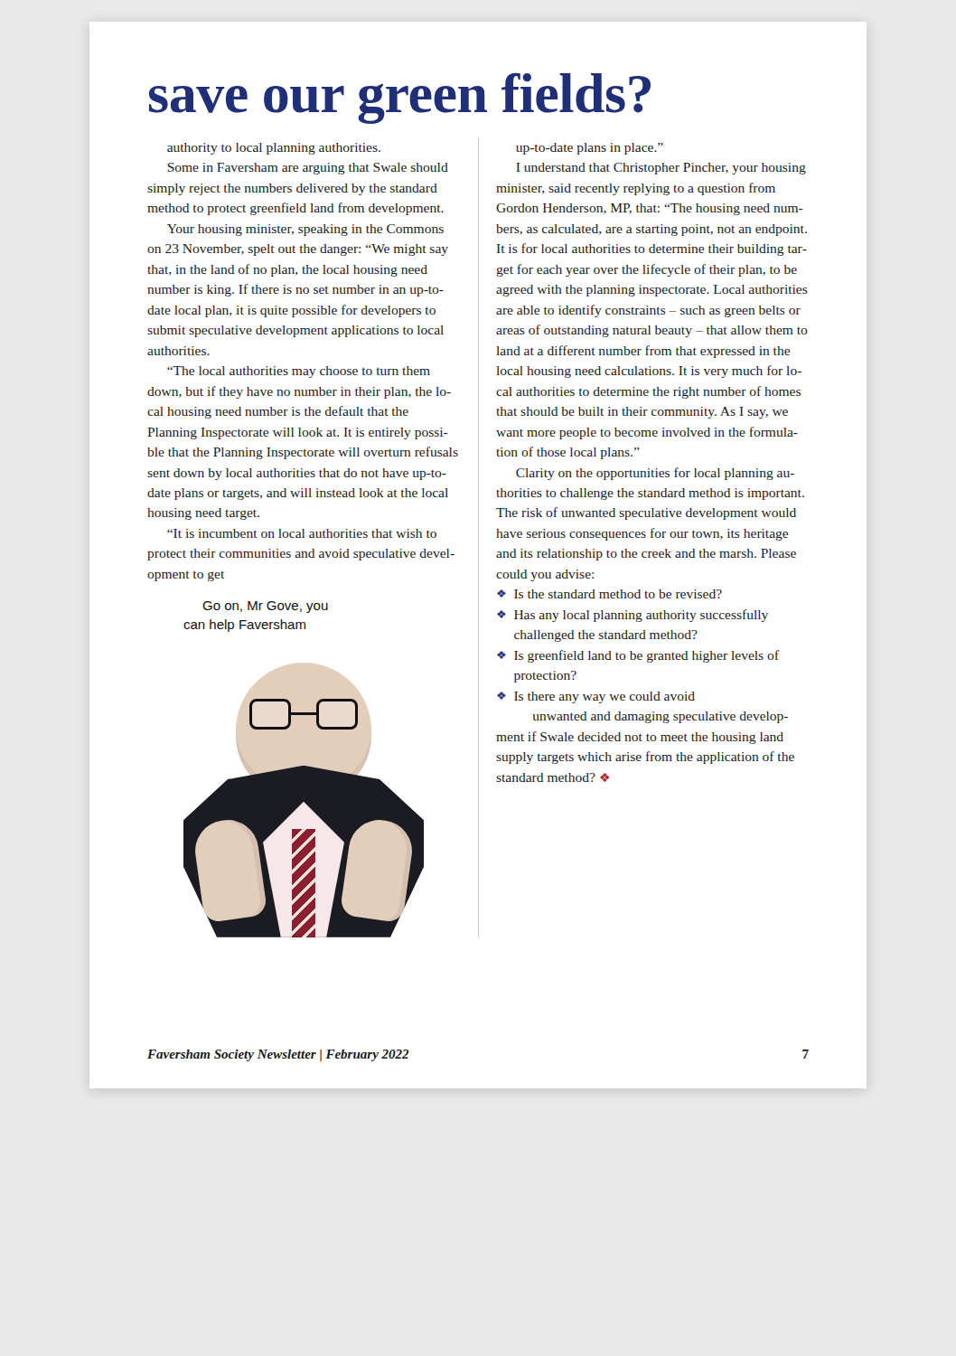save our green fields?
authority to local planning authorities.
Some in Faversham are arguing that Swale should simply reject the numbers delivered by the standard method to protect greenfield land from development.
Your housing minister, speaking in the Commons on 23 November, spelt out the danger: “We might say that, in the land of no plan, the local housing need number is king. If there is no set number in an up-to-date local plan, it is quite possible for developers to submit speculative development applications to local authorities.
“The local authorities may choose to turn them down, but if they have no number in their plan, the local housing need number is the default that the Planning Inspectorate will look at. It is entirely possible that the Planning Inspectorate will overturn refusals sent down by local authorities that do not have up-to-date plans or targets, and will instead look at the local housing need target.
“It is incumbent on local authorities that wish to protect their communities and avoid speculative development to get
Go on, Mr Gove, you
can help Faversham
up-to-date plans in place.”
I understand that Christopher Pincher, your housing minister, said recently replying to a question from Gordon Henderson, MP, that: “The housing need numbers, as calculated, are a starting point, not an endpoint. It is for local authorities to determine their building target for each year over the lifecycle of their plan, to be agreed with the planning inspectorate. Local authorities are able to identify constraints – such as green belts or areas of outstanding natural beauty – that allow them to land at a different number from that expressed in the local housing need calculations. It is very much for local authorities to determine the right number of homes that should be built in their community. As I say, we want more people to become involved in the formulation of those local plans.”
Clarity on the opportunities for local planning authorities to challenge the standard method is important. The risk of unwanted speculative development would have serious consequences for our town, its heritage and its relationship to the creek and the marsh. Please could you advise:
Is the standard method to be revised?
Has any local planning authority successfully challenged the standard method?
Is greenfield land to be granted higher levels of protection?
Is there any way we could avoid
unwanted and damaging speculative development if Swale decided not to meet the housing land supply targets which arise from the application of the standard method? ❖
Faversham Society Newsletter | February 2022 7